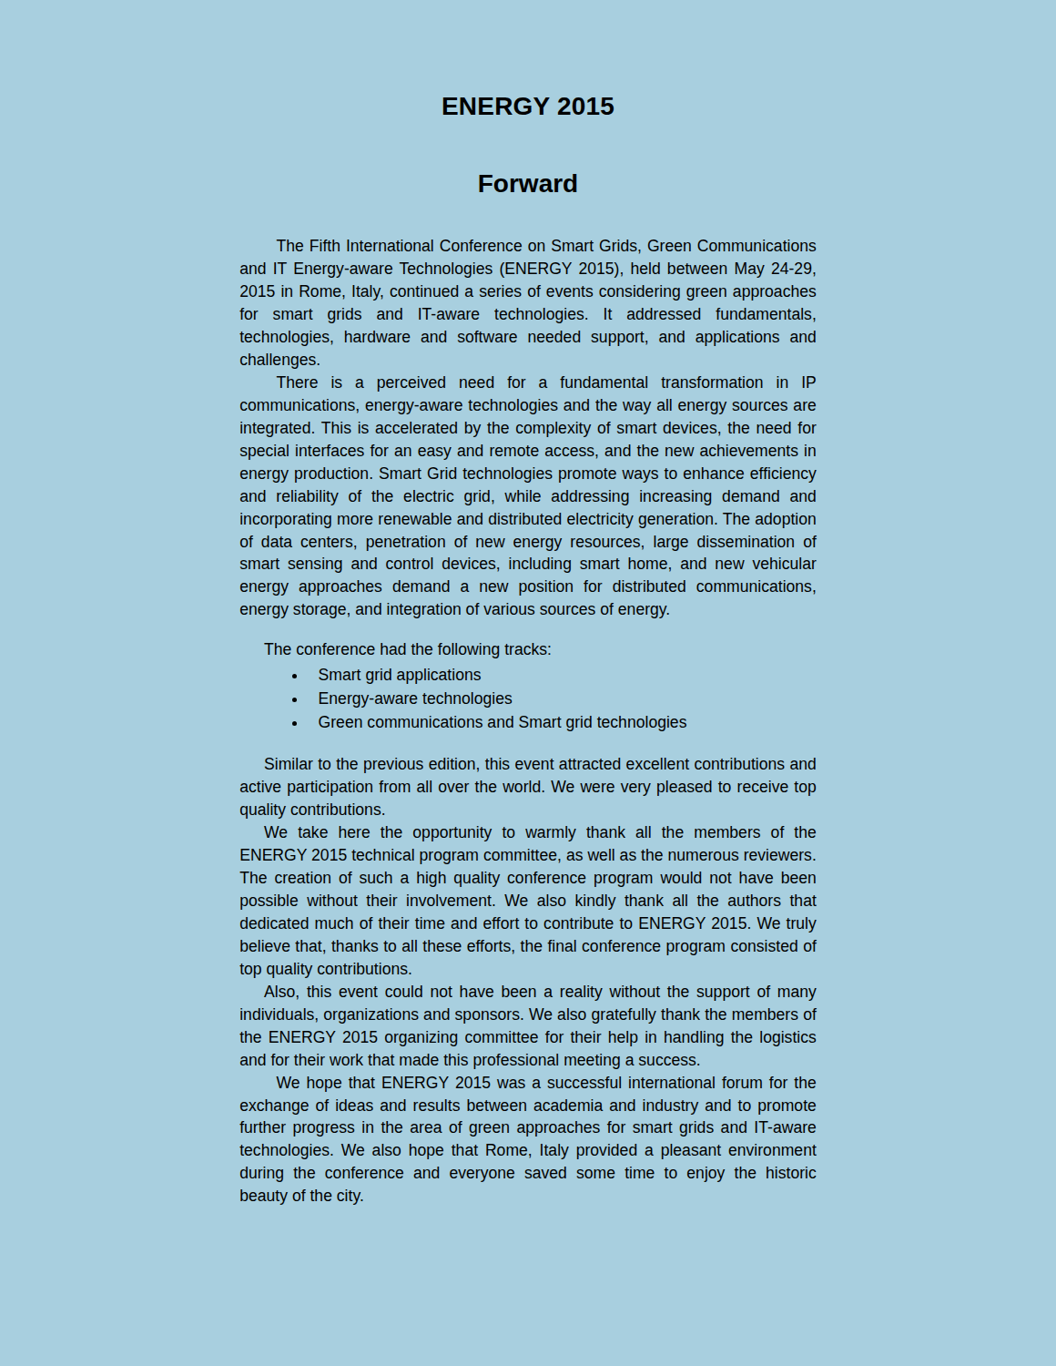ENERGY 2015
Forward
The Fifth International Conference on Smart Grids, Green Communications and IT Energy-aware Technologies (ENERGY 2015), held between May 24-29, 2015 in Rome, Italy, continued a series of events considering green approaches for smart grids and IT-aware technologies. It addressed fundamentals, technologies, hardware and software needed support, and applications and challenges.
There is a perceived need for a fundamental transformation in IP communications, energy-aware technologies and the way all energy sources are integrated. This is accelerated by the complexity of smart devices, the need for special interfaces for an easy and remote access, and the new achievements in energy production. Smart Grid technologies promote ways to enhance efficiency and reliability of the electric grid, while addressing increasing demand and incorporating more renewable and distributed electricity generation. The adoption of data centers, penetration of new energy resources, large dissemination of smart sensing and control devices, including smart home, and new vehicular energy approaches demand a new position for distributed communications, energy storage, and integration of various sources of energy.
The conference had the following tracks:
Smart grid applications
Energy-aware technologies
Green communications and Smart grid technologies
Similar to the previous edition, this event attracted excellent contributions and active participation from all over the world. We were very pleased to receive top quality contributions.
We take here the opportunity to warmly thank all the members of the ENERGY 2015 technical program committee, as well as the numerous reviewers. The creation of such a high quality conference program would not have been possible without their involvement. We also kindly thank all the authors that dedicated much of their time and effort to contribute to ENERGY 2015. We truly believe that, thanks to all these efforts, the final conference program consisted of top quality contributions.
Also, this event could not have been a reality without the support of many individuals, organizations and sponsors. We also gratefully thank the members of the ENERGY 2015 organizing committee for their help in handling the logistics and for their work that made this professional meeting a success.
We hope that ENERGY 2015 was a successful international forum for the exchange of ideas and results between academia and industry and to promote further progress in the area of green approaches for smart grids and IT-aware technologies. We also hope that Rome, Italy provided a pleasant environment during the conference and everyone saved some time to enjoy the historic beauty of the city.